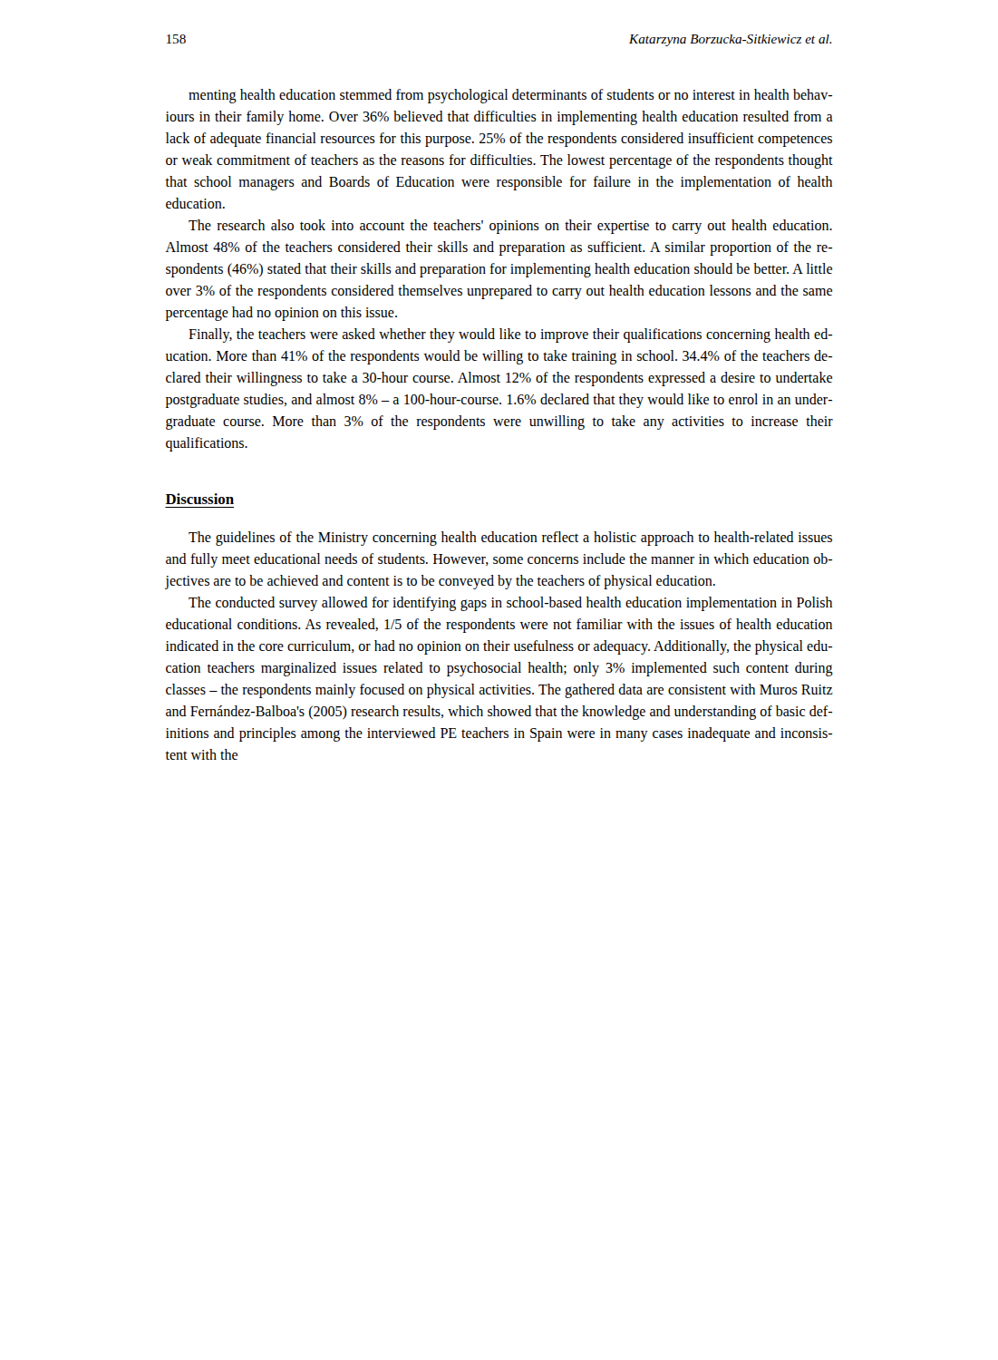158 Katarzyna Borzucka-Sitkiewicz et al.
menting health education stemmed from psychological determinants of students or no interest in health behaviours in their family home. Over 36% believed that difficulties in implementing health education resulted from a lack of adequate financial resources for this purpose. 25% of the respondents considered insufficient competences or weak commitment of teachers as the reasons for difficulties. The lowest percentage of the respondents thought that school managers and Boards of Education were responsible for failure in the implementation of health education.
The research also took into account the teachers' opinions on their expertise to carry out health education. Almost 48% of the teachers considered their skills and preparation as sufficient. A similar proportion of the respondents (46%) stated that their skills and preparation for implementing health education should be better. A little over 3% of the respondents considered themselves unprepared to carry out health education lessons and the same percentage had no opinion on this issue.
Finally, the teachers were asked whether they would like to improve their qualifications concerning health education. More than 41% of the respondents would be willing to take training in school. 34.4% of the teachers declared their willingness to take a 30-hour course. Almost 12% of the respondents expressed a desire to undertake postgraduate studies, and almost 8% – a 100-hour-course. 1.6% declared that they would like to enrol in an undergraduate course. More than 3% of the respondents were unwilling to take any activities to increase their qualifications.
Discussion
The guidelines of the Ministry concerning health education reflect a holistic approach to health-related issues and fully meet educational needs of students. However, some concerns include the manner in which education objectives are to be achieved and content is to be conveyed by the teachers of physical education.
The conducted survey allowed for identifying gaps in school-based health education implementation in Polish educational conditions. As revealed, 1/5 of the respondents were not familiar with the issues of health education indicated in the core curriculum, or had no opinion on their usefulness or adequacy. Additionally, the physical education teachers marginalized issues related to psychosocial health; only 3% implemented such content during classes – the respondents mainly focused on physical activities. The gathered data are consistent with Muros Ruitz and Fernández-Balboa's (2005) research results, which showed that the knowledge and understanding of basic definitions and principles among the interviewed PE teachers in Spain were in many cases inadequate and inconsistent with the